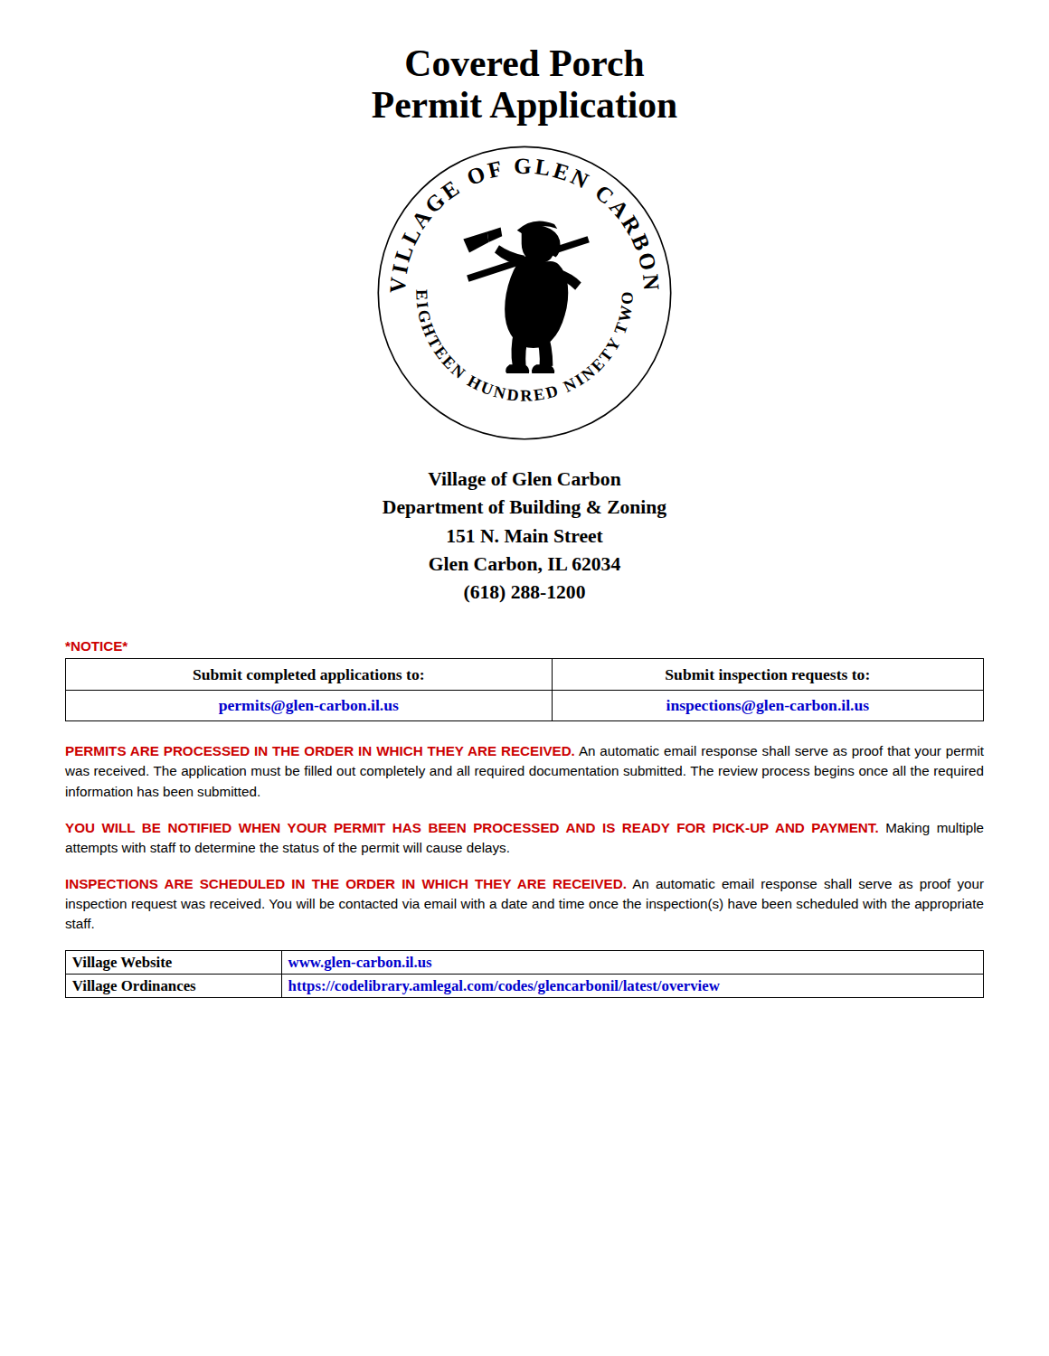Covered Porch
Permit Application
VILLAGE OF GLEN CARBON EIGHTEEN HUNDRED NINETY TWO
Village of Glen Carbon
Department of Building & Zoning
151 N. Main Street
Glen Carbon, IL 62034
(618) 288-1200
*NOTICE*
| Submit completed applications to: | Submit inspection requests to: |
| permits@glen-carbon.il.us | inspections@glen-carbon.il.us |
PERMITS ARE PROCESSED IN THE ORDER IN WHICH THEY ARE RECEIVED. An automatic email response shall serve as proof that your permit was received. The application must be filled out completely and all required documentation submitted. The review process begins once all the required information has been submitted.
YOU WILL BE NOTIFIED WHEN YOUR PERMIT HAS BEEN PROCESSED AND IS READY FOR PICK-UP AND PAYMENT. Making multiple attempts with staff to determine the status of the permit will cause delays.
INSPECTIONS ARE SCHEDULED IN THE ORDER IN WHICH THEY ARE RECEIVED. An automatic email response shall serve as proof your inspection request was received. You will be contacted via email with a date and time once the inspection(s) have been scheduled with the appropriate staff.
| Village Website | www.glen-carbon.il.us |
| Village Ordinances | https://codelibrary.amlegal.com/codes/glencarbonil/latest/overview |